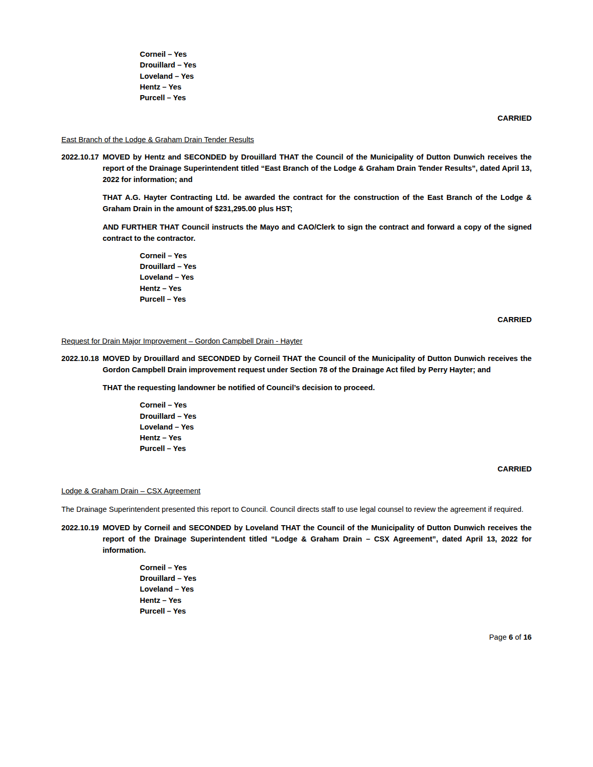Corneil – Yes
Drouillard – Yes
Loveland – Yes
Hentz – Yes
Purcell – Yes
CARRIED
East Branch of the Lodge & Graham Drain Tender Results
2022.10.17
MOVED by Hentz and SECONDED by Drouillard THAT the Council of the Municipality of Dutton Dunwich receives the report of the Drainage Superintendent titled “East Branch of the Lodge & Graham Drain Tender Results”, dated April 13, 2022 for information; and
THAT A.G. Hayter Contracting Ltd. be awarded the contract for the construction of the East Branch of the Lodge & Graham Drain in the amount of $231,295.00 plus HST;
AND FURTHER THAT Council instructs the Mayo and CAO/Clerk to sign the contract and forward a copy of the signed contract to the contractor.
Corneil – Yes
Drouillard – Yes
Loveland – Yes
Hentz – Yes
Purcell – Yes
CARRIED
Request for Drain Major Improvement – Gordon Campbell Drain - Hayter
2022.10.18
MOVED by Drouillard and SECONDED by Corneil THAT the Council of the Municipality of Dutton Dunwich receives the Gordon Campbell Drain improvement request under Section 78 of the Drainage Act filed by Perry Hayter; and
THAT the requesting landowner be notified of Council’s decision to proceed.
Corneil – Yes
Drouillard – Yes
Loveland – Yes
Hentz – Yes
Purcell – Yes
CARRIED
Lodge & Graham Drain – CSX Agreement
The Drainage Superintendent presented this report to Council. Council directs staff to use legal counsel to review the agreement if required.
2022.10.19
MOVED by Corneil and SECONDED by Loveland THAT the Council of the Municipality of Dutton Dunwich receives the report of the Drainage Superintendent titled “Lodge & Graham Drain – CSX Agreement”, dated April 13, 2022 for information.
Corneil – Yes
Drouillard – Yes
Loveland – Yes
Hentz – Yes
Purcell – Yes
Page 6 of 16